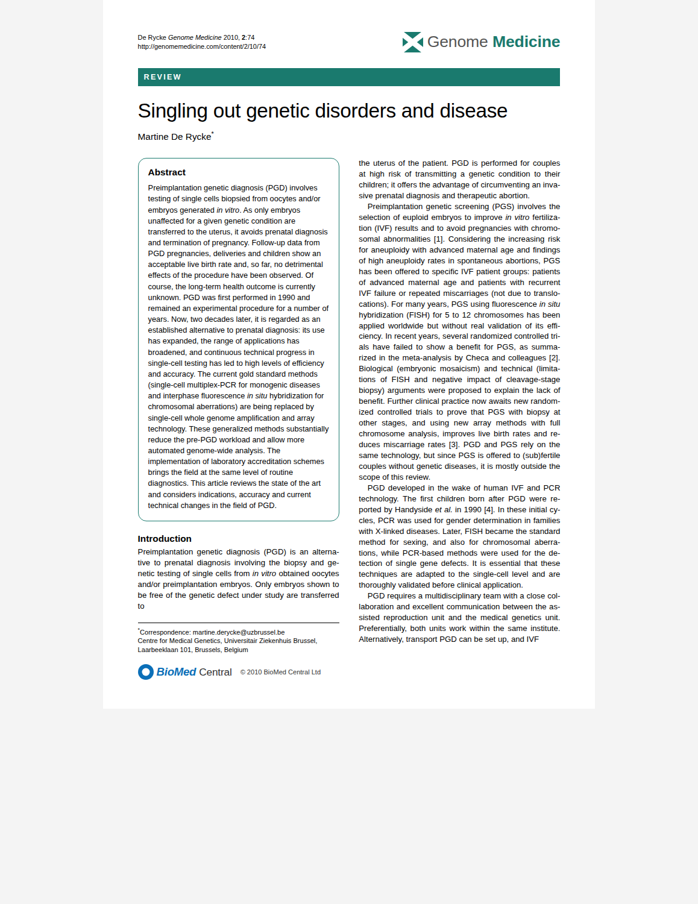De Rycke Genome Medicine 2010, 2:74
http://genomemedicine.com/content/2/10/74
Genome Medicine
REVIEW
Singling out genetic disorders and disease
Martine De Rycke*
Abstract
Preimplantation genetic diagnosis (PGD) involves testing of single cells biopsied from oocytes and/or embryos generated in vitro. As only embryos unaffected for a given genetic condition are transferred to the uterus, it avoids prenatal diagnosis and termination of pregnancy. Follow-up data from PGD pregnancies, deliveries and children show an acceptable live birth rate and, so far, no detrimental effects of the procedure have been observed. Of course, the long-term health outcome is currently unknown. PGD was first performed in 1990 and remained an experimental procedure for a number of years. Now, two decades later, it is regarded as an established alternative to prenatal diagnosis: its use has expanded, the range of applications has broadened, and continuous technical progress in single-cell testing has led to high levels of efficiency and accuracy. The current gold standard methods (single-cell multiplex-PCR for monogenic diseases and interphase fluorescence in situ hybridization for chromosomal aberrations) are being replaced by single-cell whole genome amplification and array technology. These generalized methods substantially reduce the pre-PGD workload and allow more automated genome-wide analysis. The implementation of laboratory accreditation schemes brings the field at the same level of routine diagnostics. This article reviews the state of the art and considers indications, accuracy and current technical changes in the field of PGD.
Introduction
Preimplantation genetic diagnosis (PGD) is an alternative to prenatal diagnosis involving the biopsy and genetic testing of single cells from in vitro obtained oocytes and/or preimplantation embryos. Only embryos shown to be free of the genetic defect under study are transferred to
*Correspondence: martine.derycke@uzbrussel.be
Centre for Medical Genetics, Universitair Ziekenhuis Brussel, Laarbeeklaan 101, Brussels, Belgium
BioMed Central
© 2010 BioMed Central Ltd
the uterus of the patient. PGD is performed for couples at high risk of transmitting a genetic condition to their children; it offers the advantage of circumventing an invasive prenatal diagnosis and therapeutic abortion.
Preimplantation genetic screening (PGS) involves the selection of euploid embryos to improve in vitro fertilization (IVF) results and to avoid pregnancies with chromosomal abnormalities [1]. Considering the increasing risk for aneuploidy with advanced maternal age and findings of high aneuploidy rates in spontaneous abortions, PGS has been offered to specific IVF patient groups: patients of advanced maternal age and patients with recurrent IVF failure or repeated miscarriages (not due to translocations). For many years, PGS using fluorescence in situ hybridization (FISH) for 5 to 12 chromosomes has been applied worldwide but without real validation of its efficiency. In recent years, several randomized controlled trials have failed to show a benefit for PGS, as summarized in the meta-analysis by Checa and colleagues [2]. Biological (embryonic mosaicism) and technical (limitations of FISH and negative impact of cleavage-stage biopsy) arguments were proposed to explain the lack of benefit. Further clinical practice now awaits new randomized controlled trials to prove that PGS with biopsy at other stages, and using new array methods with full chromosome analysis, improves live birth rates and reduces miscarriage rates [3]. PGD and PGS rely on the same technology, but since PGS is offered to (sub)fertile couples without genetic diseases, it is mostly outside the scope of this review.
PGD developed in the wake of human IVF and PCR technology. The first children born after PGD were reported by Handyside et al. in 1990 [4]. In these initial cycles, PCR was used for gender determination in families with X-linked diseases. Later, FISH became the standard method for sexing, and also for chromosomal aberrations, while PCR-based methods were used for the detection of single gene defects. It is essential that these techniques are adapted to the single-cell level and are thoroughly validated before clinical application.
PGD requires a multidisciplinary team with a close collaboration and excellent communication between the assisted reproduction unit and the medical genetics unit. Preferentially, both units work within the same institute. Alternatively, transport PGD can be set up, and IVF